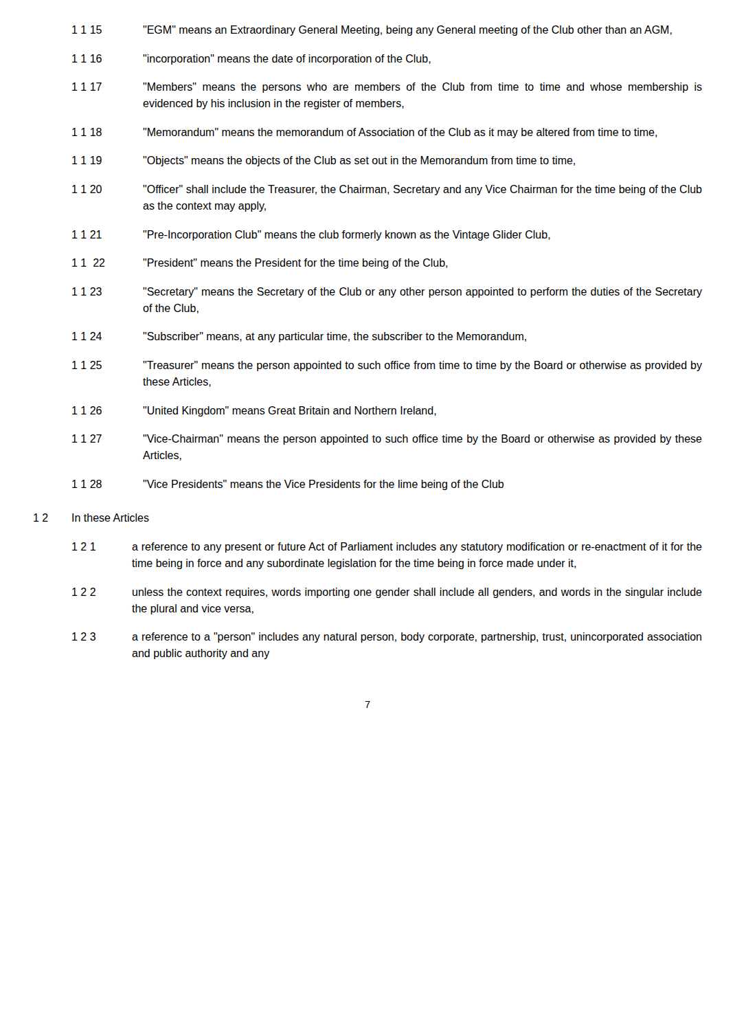1 1 15
"EGM" means an Extraordinary General Meeting, being any General meeting of the Club other than an AGM,
1 1 16
"incorporation" means the date of incorporation of the Club,
1 1 17
"Members" means the persons who are members of the Club from time to time and whose membership is evidenced by his inclusion in the register of members,
1 1 18
"Memorandum" means the memorandum of Association of the Club as it may be altered from time to time,
1 1 19
"Objects" means the objects of the Club as set out in the Memorandum from time to time,
1 1 20
"Officer" shall include the Treasurer, the Chairman, Secretary and any Vice Chairman for the time being of the Club as the context may apply,
1 1 21
"Pre-Incorporation Club" means the club formerly known as the Vintage Glider Club,
1 1 22
"President" means the President for the time being of the Club,
1 1 23
"Secretary" means the Secretary of the Club or any other person appointed to perform the duties of the Secretary of the Club,
1 1 24
"Subscriber" means, at any particular time, the subscriber to the Memorandum,
1 1 25
"Treasurer" means the person appointed to such office from time to time by the Board or otherwise as provided by these Articles,
1 1 26
"United Kingdom" means Great Britain and Northern Ireland,
1 1 27
"Vice-Chairman" means the person appointed to such office time by the Board or otherwise as provided by these Articles,
1 1 28
"Vice Presidents" means the Vice Presidents for the lime being of the Club
1 2
In these Articles
1 2 1
a reference to any present or future Act of Parliament includes any statutory modification or re-enactment of it for the time being in force and any subordinate legislation for the time being in force made under it,
1 2 2
unless the context requires, words importing one gender shall include all genders, and words in the singular include the plural and vice versa,
1 2 3
a reference to a "person" includes any natural person, body corporate, partnership, trust, unincorporated association and public authority and any
7